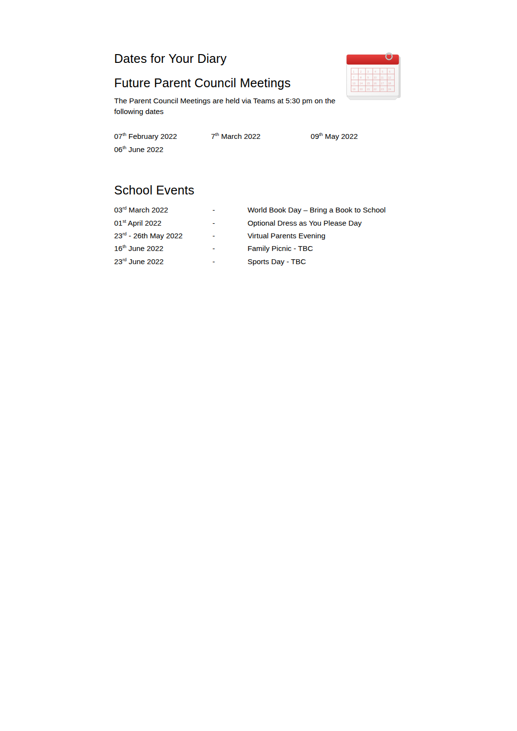123456 789101112 131415161718 192021222324
Dates for Your Diary
Future Parent Council Meetings
The Parent Council Meetings are held via Teams at 5:30 pm on the following dates
| 07 th February 2022 | 7 th March 2022 | 09 th May 2022 |
| 06 th June 2022 | | |
School Events
| 03 rd March 2022 | - | World Book Day – Bring a Book to School |
| 01 st April 2022 | - | Optional Dress as You Please Day |
| 23 rd - 26th May 2022 | - | Virtual Parents Evening |
| 16 th June 2022 | - | Family Picnic - TBC |
| 23 rd June 2022 | - | Sports Day - TBC |